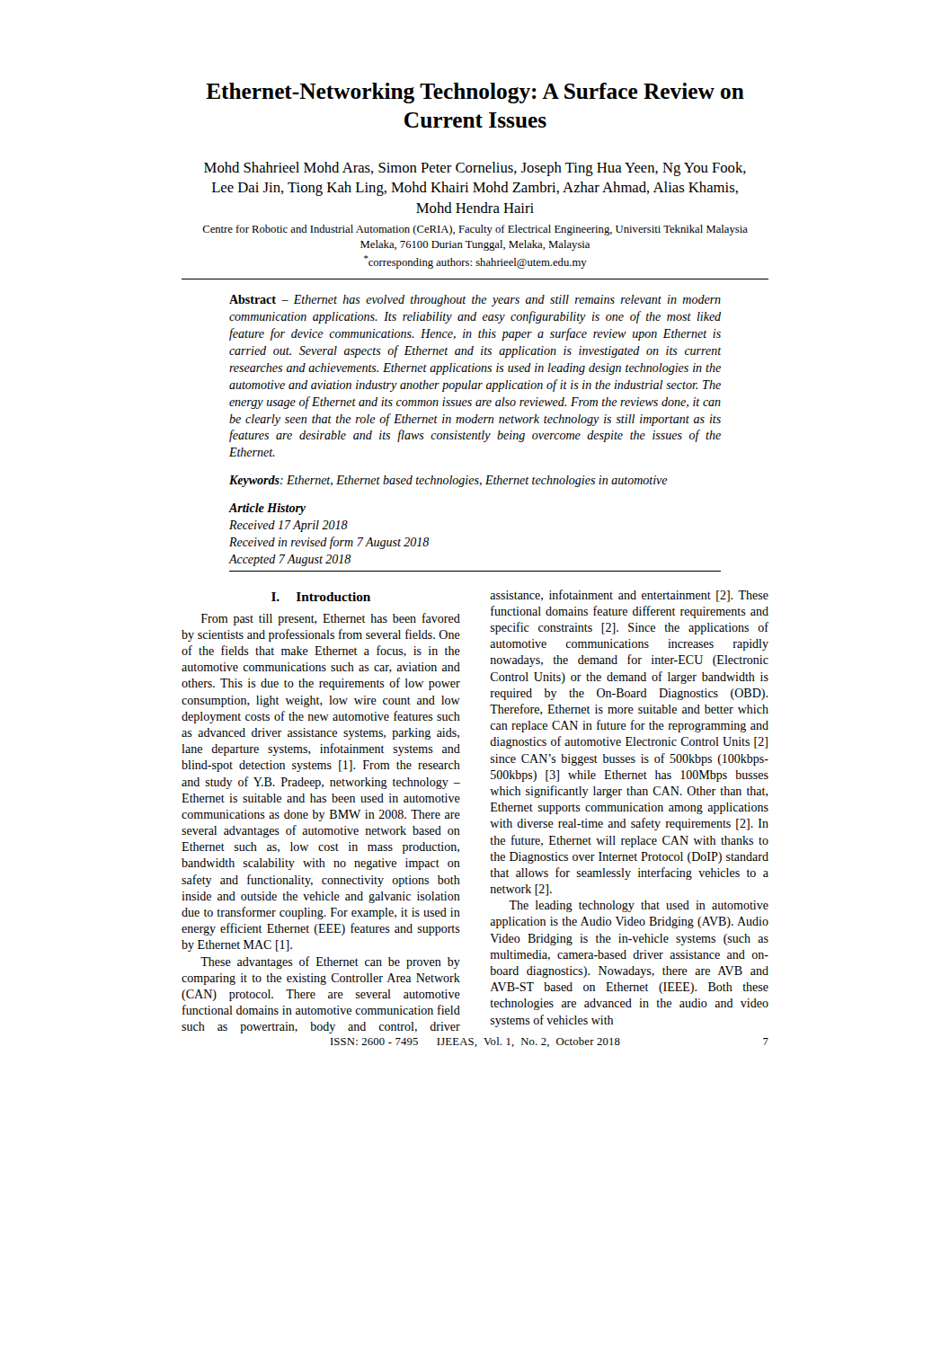Ethernet-Networking Technology: A Surface Review on Current Issues
Mohd Shahrieel Mohd Aras, Simon Peter Cornelius, Joseph Ting Hua Yeen, Ng You Fook,
Lee Dai Jin, Tiong Kah Ling, Mohd Khairi Mohd Zambri, Azhar Ahmad, Alias Khamis,
Mohd Hendra Hairi
Centre for Robotic and Industrial Automation (CeRIA), Faculty of Electrical Engineering, Universiti Teknikal Malaysia
Melaka, 76100 Durian Tunggal, Melaka, Malaysia
*corresponding authors: shahrieel@utem.edu.my
Abstract – Ethernet has evolved throughout the years and still remains relevant in modern communication applications. Its reliability and easy configurability is one of the most liked feature for device communications. Hence, in this paper a surface review upon Ethernet is carried out. Several aspects of Ethernet and its application is investigated on its current researches and achievements. Ethernet applications is used in leading design technologies in the automotive and aviation industry another popular application of it is in the industrial sector. The energy usage of Ethernet and its common issues are also reviewed. From the reviews done, it can be clearly seen that the role of Ethernet in modern network technology is still important as its features are desirable and its flaws consistently being overcome despite the issues of the Ethernet.
Keywords: Ethernet, Ethernet based technologies, Ethernet technologies in automotive
Article History
Received 17 April 2018
Received in revised form 7 August 2018
Accepted 7 August 2018
I. Introduction
From past till present, Ethernet has been favored by scientists and professionals from several fields. One of the fields that make Ethernet a focus, is in the automotive communications such as car, aviation and others. This is due to the requirements of low power consumption, light weight, low wire count and low deployment costs of the new automotive features such as advanced driver assistance systems, parking aids, lane departure systems, infotainment systems and blind-spot detection systems [1]. From the research and study of Y.B. Pradeep, networking technology – Ethernet is suitable and has been used in automotive communications as done by BMW in 2008. There are several advantages of automotive network based on Ethernet such as, low cost in mass production, bandwidth scalability with no negative impact on safety and functionality, connectivity options both inside and outside the vehicle and galvanic isolation due to transformer coupling. For example, it is used in energy efficient Ethernet (EEE) features and supports by Ethernet MAC [1].
These advantages of Ethernet can be proven by comparing it to the existing Controller Area Network (CAN) protocol. There are several automotive functional domains in automotive communication field such as powertrain, body and control, driver assistance, infotainment and entertainment [2]. These functional domains feature different requirements and specific constraints [2]. Since the applications of automotive communications increases rapidly nowadays, the demand for inter-ECU (Electronic Control Units) or the demand of larger bandwidth is required by the On-Board Diagnostics (OBD). Therefore, Ethernet is more suitable and better which can replace CAN in future for the reprogramming and diagnostics of automotive Electronic Control Units [2] since CAN’s biggest busses is of 500kbps (100kbps-500kbps) [3] while Ethernet has 100Mbps busses which significantly larger than CAN. Other than that, Ethernet supports communication among applications with diverse real-time and safety requirements [2]. In the future, Ethernet will replace CAN with thanks to the Diagnostics over Internet Protocol (DoIP) standard that allows for seamlessly interfacing vehicles to a network [2].
The leading technology that used in automotive application is the Audio Video Bridging (AVB). Audio Video Bridging is the in-vehicle systems (such as multimedia, camera-based driver assistance and on-board diagnostics). Nowadays, there are AVB and AVB-ST based on Ethernet (IEEE). Both these technologies are advanced in the audio and video systems of vehicles with
ISSN: 2600 - 7495 IJEEAS, Vol. 1, No. 2, October 2018 7